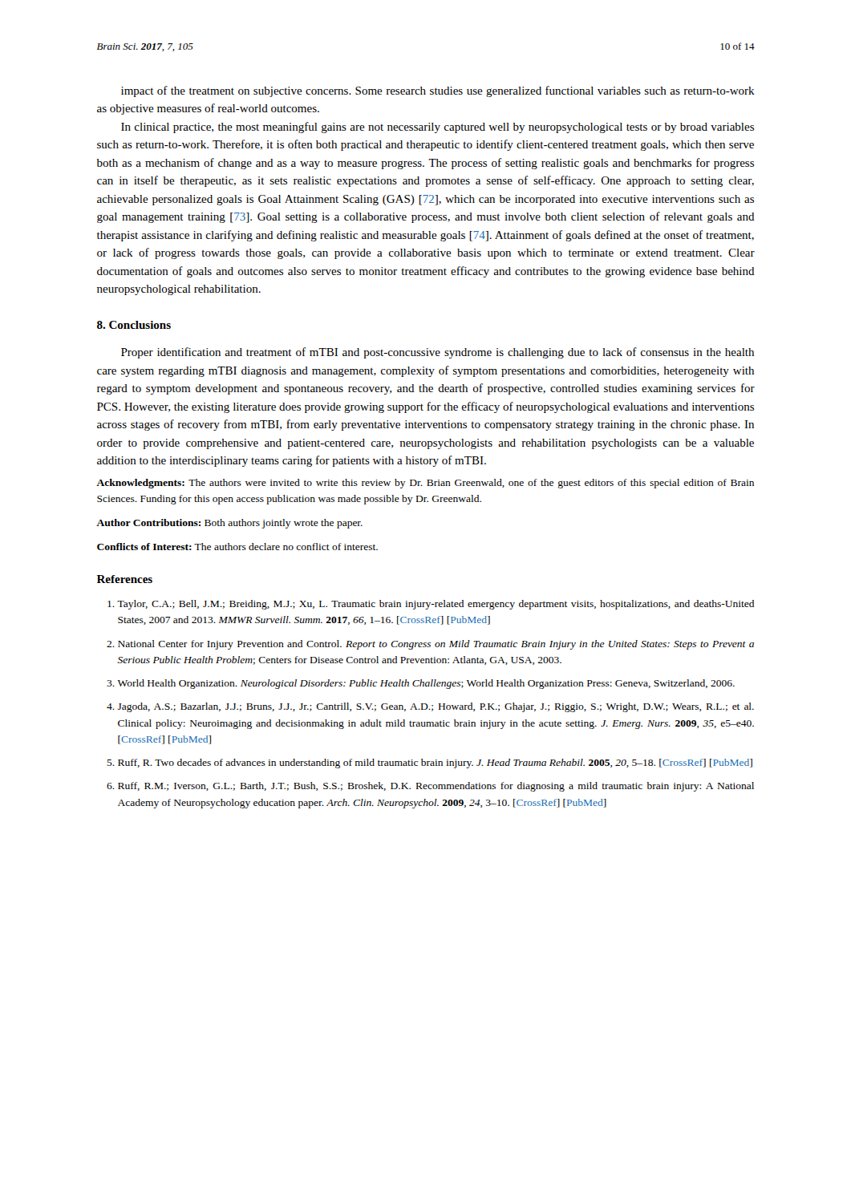Brain Sci. 2017, 7, 105 10 of 14
impact of the treatment on subjective concerns. Some research studies use generalized functional variables such as return-to-work as objective measures of real-world outcomes.
In clinical practice, the most meaningful gains are not necessarily captured well by neuropsychological tests or by broad variables such as return-to-work. Therefore, it is often both practical and therapeutic to identify client-centered treatment goals, which then serve both as a mechanism of change and as a way to measure progress. The process of setting realistic goals and benchmarks for progress can in itself be therapeutic, as it sets realistic expectations and promotes a sense of self-efficacy. One approach to setting clear, achievable personalized goals is Goal Attainment Scaling (GAS) [72], which can be incorporated into executive interventions such as goal management training [73]. Goal setting is a collaborative process, and must involve both client selection of relevant goals and therapist assistance in clarifying and defining realistic and measurable goals [74]. Attainment of goals defined at the onset of treatment, or lack of progress towards those goals, can provide a collaborative basis upon which to terminate or extend treatment. Clear documentation of goals and outcomes also serves to monitor treatment efficacy and contributes to the growing evidence base behind neuropsychological rehabilitation.
8. Conclusions
Proper identification and treatment of mTBI and post-concussive syndrome is challenging due to lack of consensus in the health care system regarding mTBI diagnosis and management, complexity of symptom presentations and comorbidities, heterogeneity with regard to symptom development and spontaneous recovery, and the dearth of prospective, controlled studies examining services for PCS. However, the existing literature does provide growing support for the efficacy of neuropsychological evaluations and interventions across stages of recovery from mTBI, from early preventative interventions to compensatory strategy training in the chronic phase. In order to provide comprehensive and patient-centered care, neuropsychologists and rehabilitation psychologists can be a valuable addition to the interdisciplinary teams caring for patients with a history of mTBI.
Acknowledgments: The authors were invited to write this review by Dr. Brian Greenwald, one of the guest editors of this special edition of Brain Sciences. Funding for this open access publication was made possible by Dr. Greenwald.
Author Contributions: Both authors jointly wrote the paper.
Conflicts of Interest: The authors declare no conflict of interest.
References
Taylor, C.A.; Bell, J.M.; Breiding, M.J.; Xu, L. Traumatic brain injury-related emergency department visits, hospitalizations, and deaths-United States, 2007 and 2013. MMWR Surveill. Summ. 2017, 66, 1–16. [CrossRef] [PubMed]
National Center for Injury Prevention and Control. Report to Congress on Mild Traumatic Brain Injury in the United States: Steps to Prevent a Serious Public Health Problem; Centers for Disease Control and Prevention: Atlanta, GA, USA, 2003.
World Health Organization. Neurological Disorders: Public Health Challenges; World Health Organization Press: Geneva, Switzerland, 2006.
Jagoda, A.S.; Bazarlan, J.J.; Bruns, J.J., Jr.; Cantrill, S.V.; Gean, A.D.; Howard, P.K.; Ghajar, J.; Riggio, S.; Wright, D.W.; Wears, R.L.; et al. Clinical policy: Neuroimaging and decisionmaking in adult mild traumatic brain injury in the acute setting. J. Emerg. Nurs. 2009, 35, e5–e40. [CrossRef] [PubMed]
Ruff, R. Two decades of advances in understanding of mild traumatic brain injury. J. Head Trauma Rehabil. 2005, 20, 5–18. [CrossRef] [PubMed]
Ruff, R.M.; Iverson, G.L.; Barth, J.T.; Bush, S.S.; Broshek, D.K. Recommendations for diagnosing a mild traumatic brain injury: A National Academy of Neuropsychology education paper. Arch. Clin. Neuropsychol. 2009, 24, 3–10. [CrossRef] [PubMed]